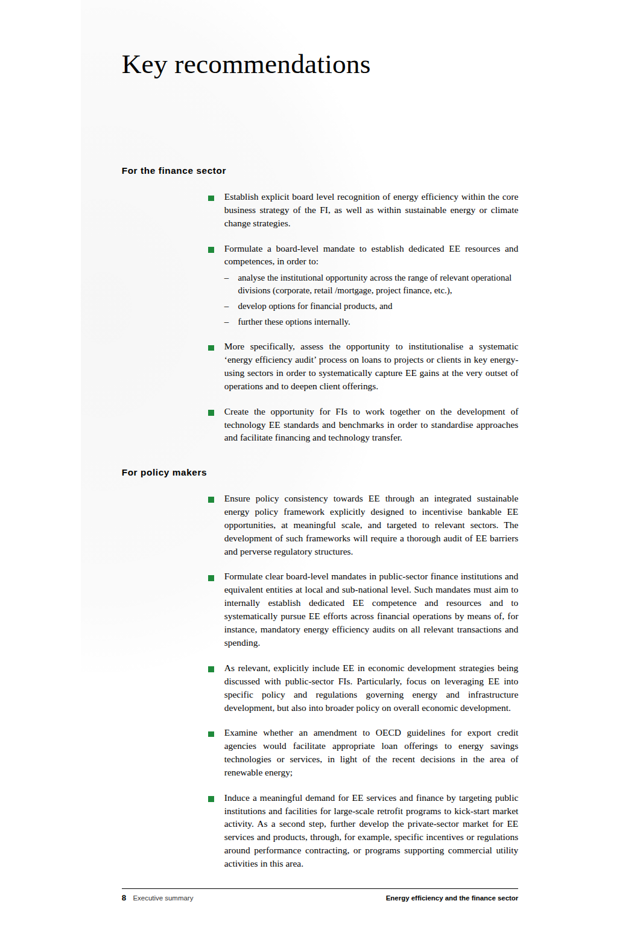Key recommendations
For the finance sector
Establish explicit board level recognition of energy efficiency within the core business strategy of the FI, as well as within sustainable energy or climate change strategies.
Formulate a board-level mandate to establish dedicated EE resources and competences, in order to:
analyse the institutional opportunity across the range of relevant operational divisions (corporate, retail /mortgage, project finance, etc.),
develop options for financial products, and
further these options internally.
More specifically, assess the opportunity to institutionalise a systematic ‘energy efficiency audit’ process on loans to projects or clients in key energy-using sectors in order to systematically capture EE gains at the very outset of operations and to deepen client offerings.
Create the opportunity for FIs to work together on the development of technology EE standards and benchmarks in order to standardise approaches and facilitate financing and technology transfer.
For policy makers
Ensure policy consistency towards EE through an integrated sustainable energy policy framework explicitly designed to incentivise bankable EE opportunities, at meaningful scale, and targeted to relevant sectors. The development of such frameworks will require a thorough audit of EE barriers and perverse regulatory structures.
Formulate clear board-level mandates in public-sector finance institutions and equivalent entities at local and sub-national level. Such mandates must aim to internally establish dedicated EE competence and resources and to systematically pursue EE efforts across financial operations by means of, for instance, mandatory energy efficiency audits on all relevant transactions and spending.
As relevant, explicitly include EE in economic development strategies being discussed with public-sector FIs. Particularly, focus on leveraging EE into specific policy and regulations governing energy and infrastructure development, but also into broader policy on overall economic development.
Examine whether an amendment to OECD guidelines for export credit agencies would facilitate appropriate loan offerings to energy savings technologies or services, in light of the recent decisions in the area of renewable energy;
Induce a meaningful demand for EE services and finance by targeting public institutions and facilities for large-scale retrofit programs to kick-start market activity. As a second step, further develop the private-sector market for EE services and products, through, for example, specific incentives or regulations around performance contracting, or programs supporting commercial utility activities in this area.
8 Executive summary
Energy efficiency and the finance sector